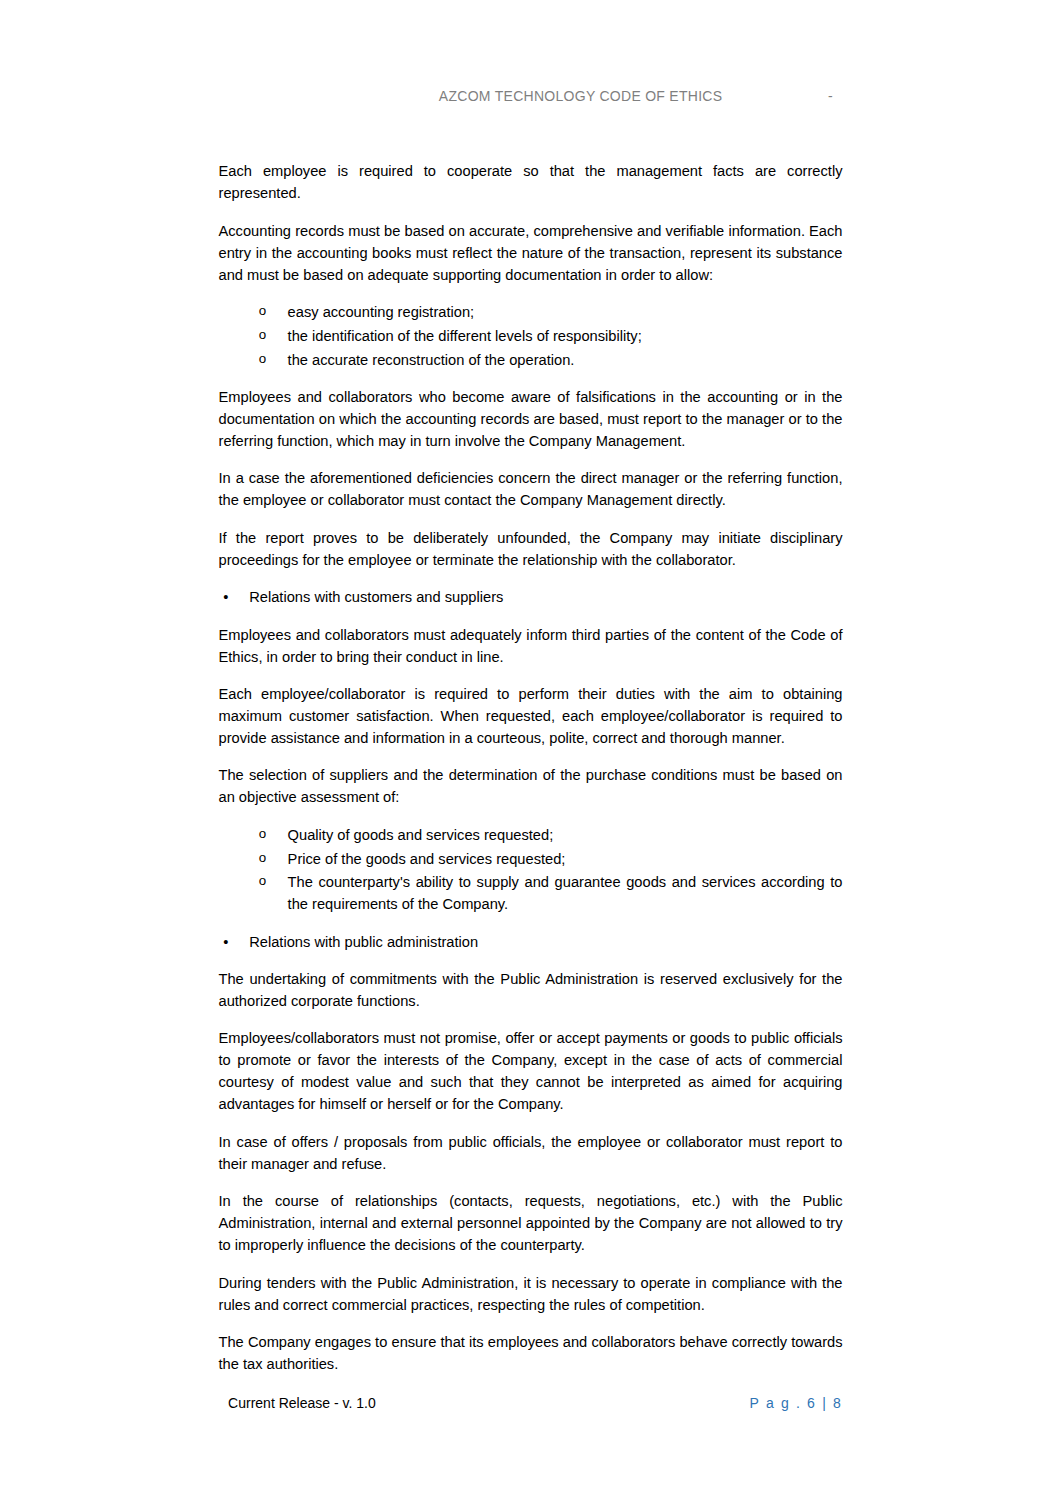AZCOM TECHNOLOGY CODE OF ETHICS-
Each employee is required to cooperate so that the management facts are correctly represented.
Accounting records must be based on accurate, comprehensive and verifiable information. Each entry in the accounting books must reflect the nature of the transaction, represent its substance and must be based on adequate supporting documentation in order to allow:
easy accounting registration;
the identification of the different levels of responsibility;
the accurate reconstruction of the operation.
Employees and collaborators who become aware of falsifications in the accounting or in the documentation on which the accounting records are based, must report to the manager or to the referring function, which may in turn involve the Company Management.
In a case the aforementioned deficiencies concern the direct manager or the referring function, the employee or collaborator must contact the Company Management directly.
If the report proves to be deliberately unfounded, the Company may initiate disciplinary proceedings for the employee or terminate the relationship with the collaborator.
Relations with customers and suppliers
Employees and collaborators must adequately inform third parties of the content of the Code of Ethics, in order to bring their conduct in line.
Each employee/collaborator is required to perform their duties with the aim to obtaining maximum customer satisfaction. When requested, each employee/collaborator is required to provide assistance and information in a courteous, polite, correct and thorough manner.
The selection of suppliers and the determination of the purchase conditions must be based on an objective assessment of:
Quality of goods and services requested;
Price of the goods and services requested;
The counterparty's ability to supply and guarantee goods and services according to the requirements of the Company.
Relations with public administration
The undertaking of commitments with the Public Administration is reserved exclusively for the authorized corporate functions.
Employees/collaborators must not promise, offer or accept payments or goods to public officials to promote or favor the interests of the Company, except in the case of acts of commercial courtesy of modest value and such that they cannot be interpreted as aimed for acquiring advantages for himself or herself or for the Company.
In case of offers / proposals from public officials, the employee or collaborator must report to their manager and refuse.
In the course of relationships (contacts, requests, negotiations, etc.) with the Public Administration, internal and external personnel appointed by the Company are not allowed to try to improperly influence the decisions of the counterparty.
During tenders with the Public Administration, it is necessary to operate in compliance with the rules and correct commercial practices, respecting the rules of competition.
The Company engages to ensure that its employees and collaborators behave correctly towards the tax authorities.
Current Release - v. 1.0 P a g . 6 | 8